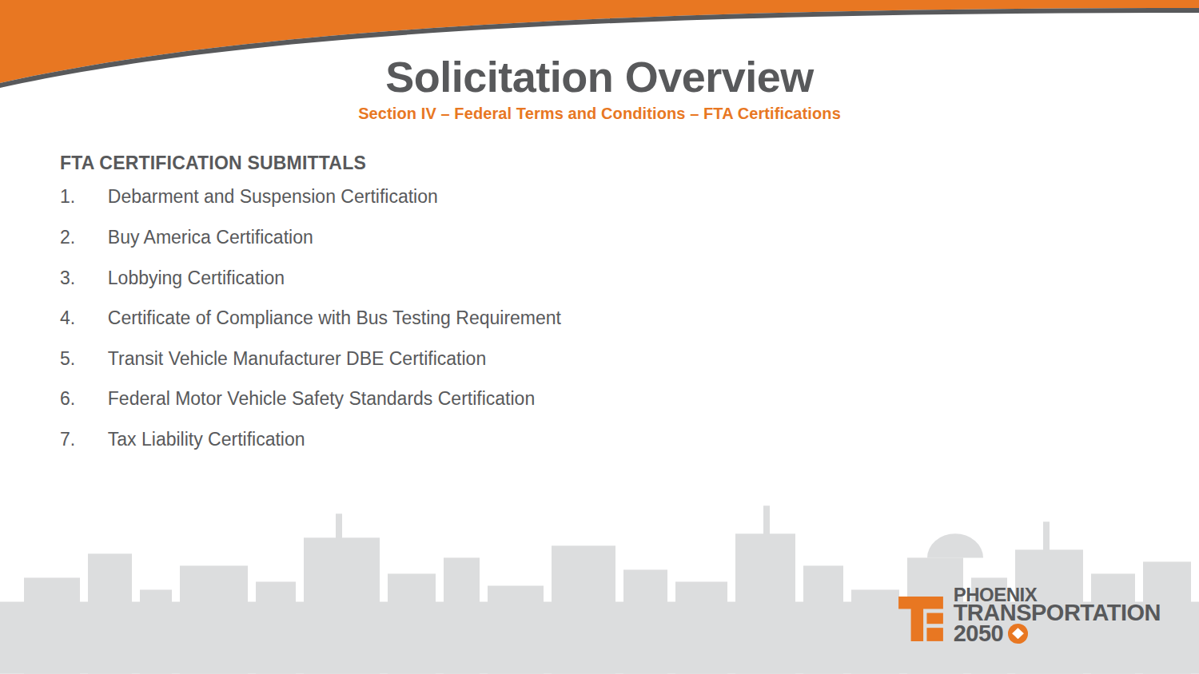Solicitation Overview
Section IV – Federal Terms and Conditions – FTA Certifications
FTA CERTIFICATION SUBMITTALS
Debarment and Suspension Certification
Buy America Certification
Lobbying Certification
Certificate of Compliance with Bus Testing Requirement
Transit Vehicle Manufacturer DBE Certification
Federal Motor Vehicle Safety Standards Certification
Tax Liability Certification
PHOENIX TRANSPORTATION 2050